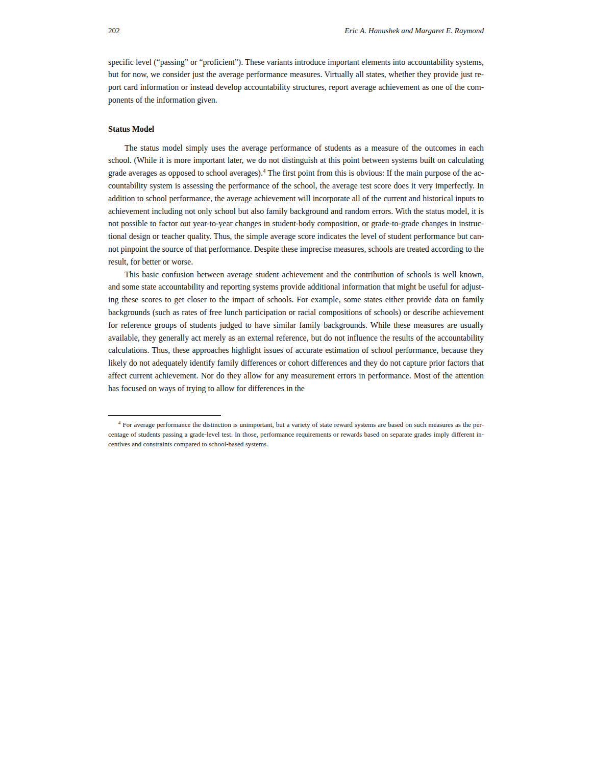202 Eric A. Hanushek and Margaret E. Raymond
specific level (“passing” or “proficient”). These variants introduce important elements into accountability systems, but for now, we consider just the average performance measures. Virtually all states, whether they provide just report card information or instead develop accountability structures, report average achievement as one of the components of the information given.
Status Model
The status model simply uses the average performance of students as a measure of the outcomes in each school. (While it is more important later, we do not distinguish at this point between systems built on calculating grade averages as opposed to school averages).4 The first point from this is obvious: If the main purpose of the accountability system is assessing the performance of the school, the average test score does it very imperfectly. In addition to school performance, the average achievement will incorporate all of the current and historical inputs to achievement including not only school but also family background and random errors. With the status model, it is not possible to factor out year-to-year changes in student-body composition, or grade-to-grade changes in instructional design or teacher quality. Thus, the simple average score indicates the level of student performance but cannot pinpoint the source of that performance. Despite these imprecise measures, schools are treated according to the result, for better or worse.
This basic confusion between average student achievement and the contribution of schools is well known, and some state accountability and reporting systems provide additional information that might be useful for adjusting these scores to get closer to the impact of schools. For example, some states either provide data on family backgrounds (such as rates of free lunch participation or racial compositions of schools) or describe achievement for reference groups of students judged to have similar family backgrounds. While these measures are usually available, they generally act merely as an external reference, but do not influence the results of the accountability calculations. Thus, these approaches highlight issues of accurate estimation of school performance, because they likely do not adequately identify family differences or cohort differences and they do not capture prior factors that affect current achievement. Nor do they allow for any measurement errors in performance. Most of the attention has focused on ways of trying to allow for differences in the
4 For average performance the distinction is unimportant, but a variety of state reward systems are based on such measures as the percentage of students passing a grade-level test. In those, performance requirements or rewards based on separate grades imply different incentives and constraints compared to school-based systems.